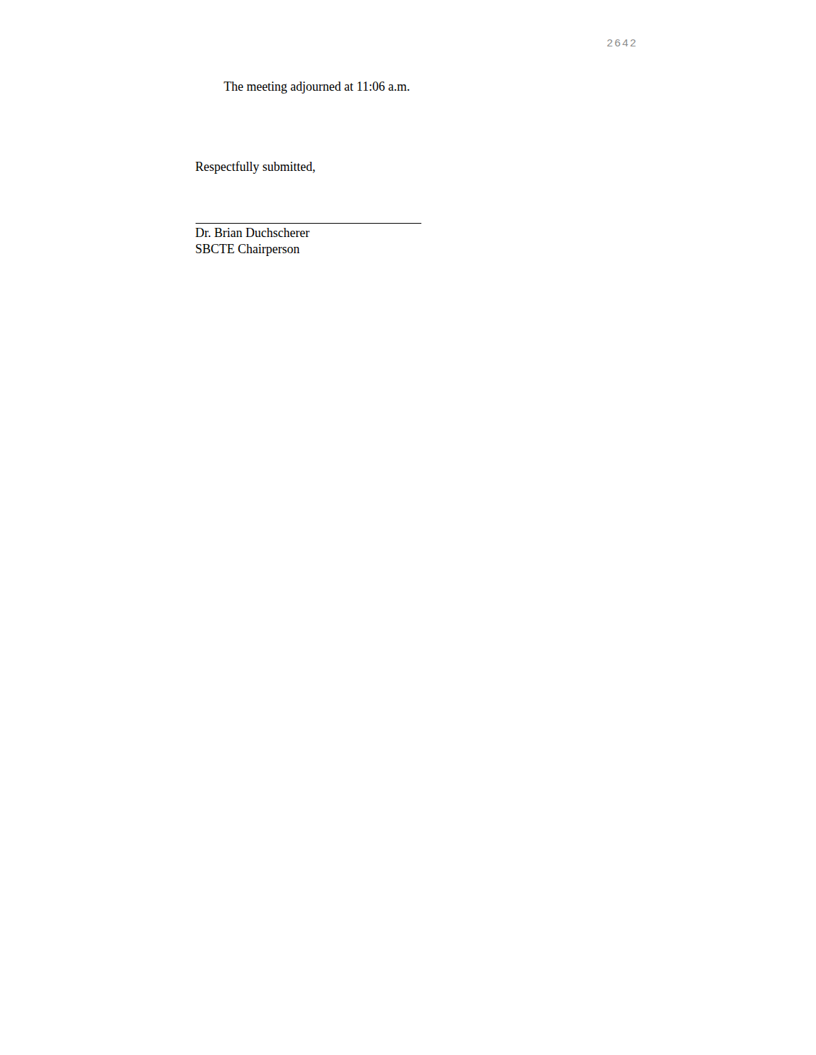2642
The meeting adjourned at 11:06 a.m.
Respectfully submitted,
Dr. Brian Duchscherer
SBCTE Chairperson